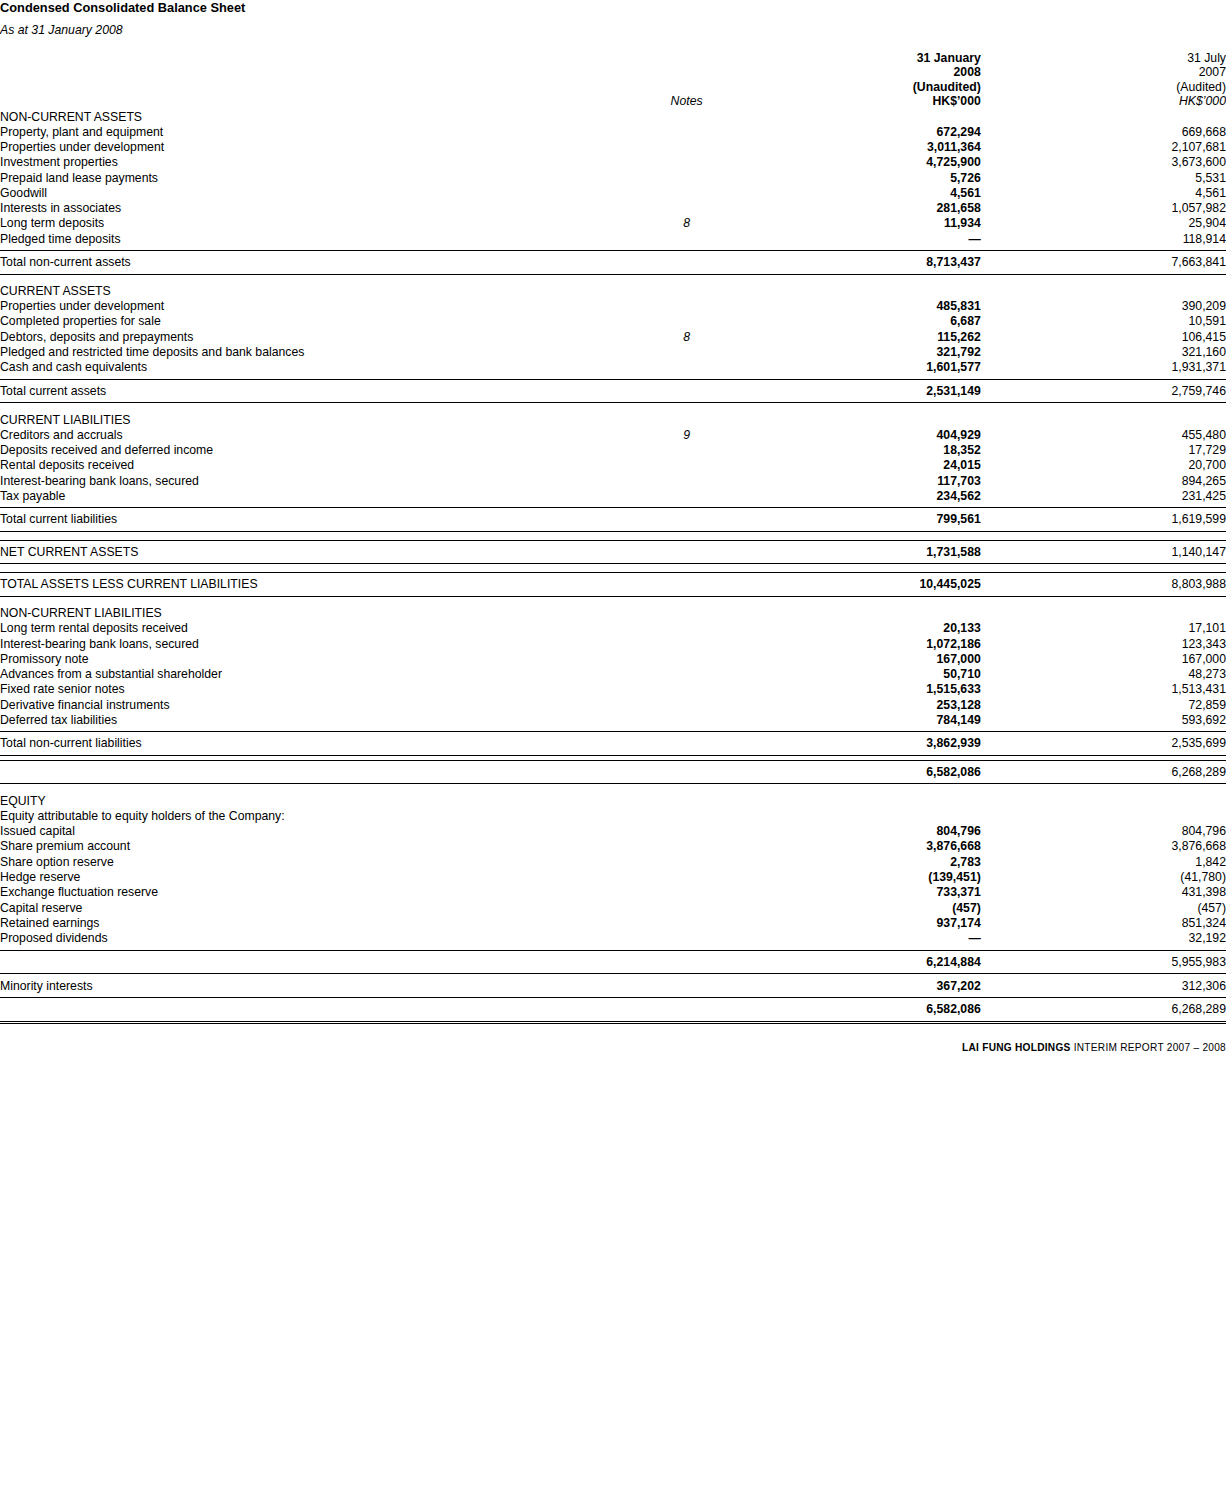Condensed Consolidated Balance Sheet
As at 31 January 2008
| | | 31 January | 31 July |
| | | 2008 | 2007 |
| | | (Unaudited) | (Audited) |
| | Notes | HK$’000 | HK$’000 |
| NON-CURRENT ASSETS | | | |
| Property, plant and equipment | | 672,294 | 669,668 |
| Properties under development | | 3,011,364 | 2,107,681 |
| Investment properties | | 4,725,900 | 3,673,600 |
| Prepaid land lease payments | | 5,726 | 5,531 |
| Goodwill | | 4,561 | 4,561 |
| Interests in associates | | 281,658 | 1,057,982 |
| Long term deposits | 8 | 11,934 | 25,904 |
| Pledged time deposits | | — | 118,914 |
| Total non-current assets | | 8,713,437 | 7,663,841 |
| CURRENT ASSETS | | | |
| Properties under development | | 485,831 | 390,209 |
| Completed properties for sale | | 6,687 | 10,591 |
| Debtors, deposits and prepayments | 8 | 115,262 | 106,415 |
| Pledged and restricted time deposits and bank balances | | 321,792 | 321,160 |
| Cash and cash equivalents | | 1,601,577 | 1,931,371 |
| Total current assets | | 2,531,149 | 2,759,746 |
| CURRENT LIABILITIES | | | |
| Creditors and accruals | 9 | 404,929 | 455,480 |
| Deposits received and deferred income | | 18,352 | 17,729 |
| Rental deposits received | | 24,015 | 20,700 |
| Interest-bearing bank loans, secured | | 117,703 | 894,265 |
| Tax payable | | 234,562 | 231,425 |
| Total current liabilities | | 799,561 | 1,619,599 |
| NET CURRENT ASSETS | | 1,731,588 | 1,140,147 |
| TOTAL ASSETS LESS CURRENT LIABILITIES | | 10,445,025 | 8,803,988 |
| NON-CURRENT LIABILITIES | | | |
| Long term rental deposits received | | 20,133 | 17,101 |
| Interest-bearing bank loans, secured | | 1,072,186 | 123,343 |
| Promissory note | | 167,000 | 167,000 |
| Advances from a substantial shareholder | | 50,710 | 48,273 |
| Fixed rate senior notes | | 1,515,633 | 1,513,431 |
| Derivative financial instruments | | 253,128 | 72,859 |
| Deferred tax liabilities | | 784,149 | 593,692 |
| Total non-current liabilities | | 3,862,939 | 2,535,699 |
| | | 6,582,086 | 6,268,289 |
| EQUITY | | | |
| Equity attributable to equity holders of the Company: | | | |
| Issued capital | | 804,796 | 804,796 |
| Share premium account | | 3,876,668 | 3,876,668 |
| Share option reserve | | 2,783 | 1,842 |
| Hedge reserve | | (139,451) | (41,780) |
| Exchange fluctuation reserve | | 733,371 | 431,398 |
| Capital reserve | | (457) | (457) |
| Retained earnings | | 937,174 | 851,324 |
| Proposed dividends | | — | 32,192 |
| | | 6,214,884 | 5,955,983 |
| Minority interests | | 367,202 | 312,306 |
| | | 6,582,086 | 6,268,289 |
3
LAI FUNG HOLDINGS INTERIM REPORT 2007 – 2008